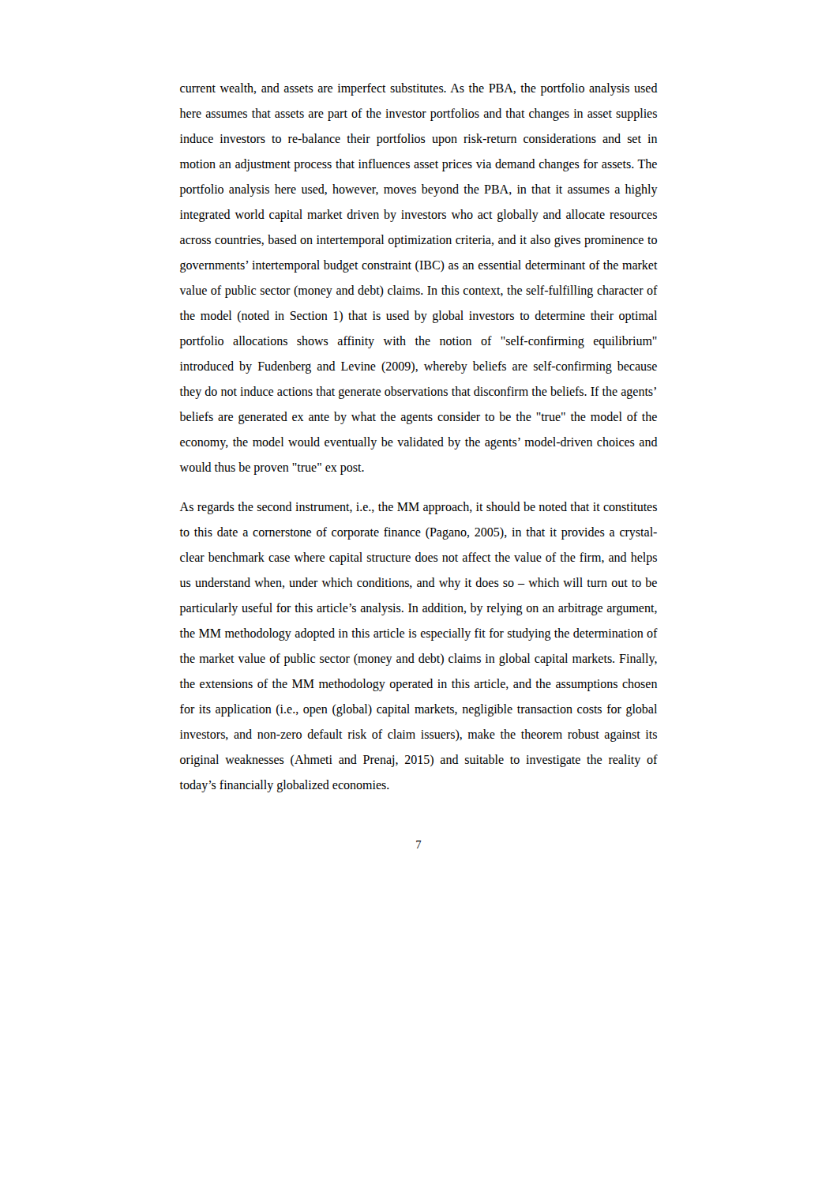current wealth, and assets are imperfect substitutes. As the PBA, the portfolio analysis used here assumes that assets are part of the investor portfolios and that changes in asset supplies induce investors to re-balance their portfolios upon risk-return considerations and set in motion an adjustment process that influences asset prices via demand changes for assets. The portfolio analysis here used, however, moves beyond the PBA, in that it assumes a highly integrated world capital market driven by investors who act globally and allocate resources across countries, based on intertemporal optimization criteria, and it also gives prominence to governments’ intertemporal budget constraint (IBC) as an essential determinant of the market value of public sector (money and debt) claims. In this context, the self-fulfilling character of the model (noted in Section 1) that is used by global investors to determine their optimal portfolio allocations shows affinity with the notion of "self-confirming equilibrium" introduced by Fudenberg and Levine (2009), whereby beliefs are self-confirming because they do not induce actions that generate observations that disconfirm the beliefs. If the agents’ beliefs are generated ex ante by what the agents consider to be the "true" the model of the economy, the model would eventually be validated by the agents’ model-driven choices and would thus be proven "true" ex post.
As regards the second instrument, i.e., the MM approach, it should be noted that it constitutes to this date a cornerstone of corporate finance (Pagano, 2005), in that it provides a crystal-clear benchmark case where capital structure does not affect the value of the firm, and helps us understand when, under which conditions, and why it does so – which will turn out to be particularly useful for this article’s analysis. In addition, by relying on an arbitrage argument, the MM methodology adopted in this article is especially fit for studying the determination of the market value of public sector (money and debt) claims in global capital markets. Finally, the extensions of the MM methodology operated in this article, and the assumptions chosen for its application (i.e., open (global) capital markets, negligible transaction costs for global investors, and non-zero default risk of claim issuers), make the theorem robust against its original weaknesses (Ahmeti and Prenaj, 2015) and suitable to investigate the reality of today’s financially globalized economies.
7